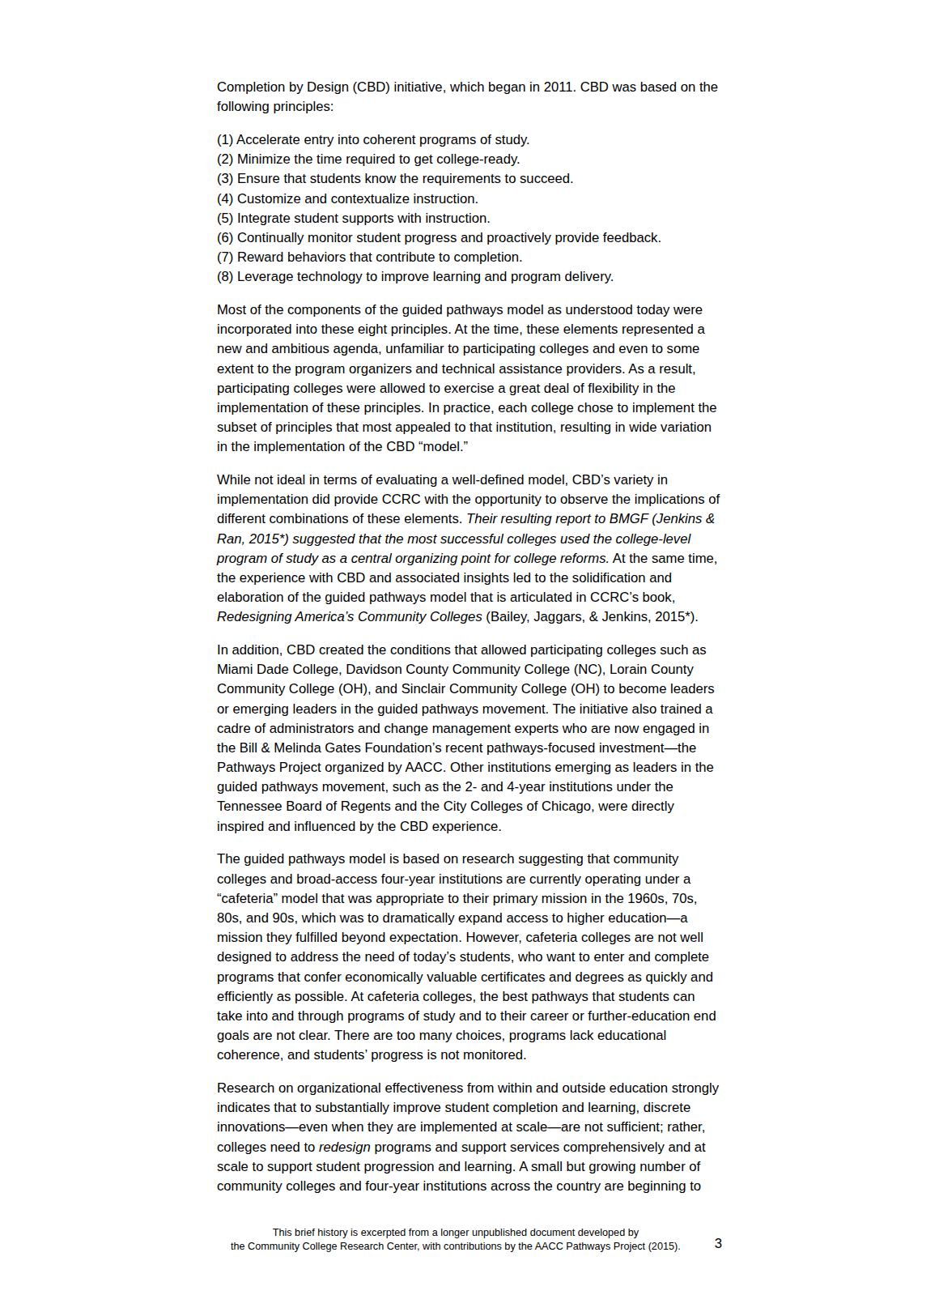Completion by Design (CBD) initiative, which began in 2011. CBD was based on the following principles:
(1) Accelerate entry into coherent programs of study.
(2) Minimize the time required to get college-ready.
(3) Ensure that students know the requirements to succeed.
(4) Customize and contextualize instruction.
(5) Integrate student supports with instruction.
(6) Continually monitor student progress and proactively provide feedback.
(7) Reward behaviors that contribute to completion.
(8) Leverage technology to improve learning and program delivery.
Most of the components of the guided pathways model as understood today were incorporated into these eight principles. At the time, these elements represented a new and ambitious agenda, unfamiliar to participating colleges and even to some extent to the program organizers and technical assistance providers. As a result, participating colleges were allowed to exercise a great deal of flexibility in the implementation of these principles. In practice, each college chose to implement the subset of principles that most appealed to that institution, resulting in wide variation in the implementation of the CBD “model.”
While not ideal in terms of evaluating a well-defined model, CBD’s variety in implementation did provide CCRC with the opportunity to observe the implications of different combinations of these elements. Their resulting report to BMGF (Jenkins & Ran, 2015*) suggested that the most successful colleges used the college-level program of study as a central organizing point for college reforms. At the same time, the experience with CBD and associated insights led to the solidification and elaboration of the guided pathways model that is articulated in CCRC’s book, Redesigning America’s Community Colleges (Bailey, Jaggars, & Jenkins, 2015*).
In addition, CBD created the conditions that allowed participating colleges such as Miami Dade College, Davidson County Community College (NC), Lorain County Community College (OH), and Sinclair Community College (OH) to become leaders or emerging leaders in the guided pathways movement. The initiative also trained a cadre of administrators and change management experts who are now engaged in the Bill & Melinda Gates Foundation’s recent pathways-focused investment—the Pathways Project organized by AACC. Other institutions emerging as leaders in the guided pathways movement, such as the 2- and 4-year institutions under the Tennessee Board of Regents and the City Colleges of Chicago, were directly inspired and influenced by the CBD experience.
The guided pathways model is based on research suggesting that community colleges and broad-access four-year institutions are currently operating under a “cafeteria” model that was appropriate to their primary mission in the 1960s, 70s, 80s, and 90s, which was to dramatically expand access to higher education—a mission they fulfilled beyond expectation. However, cafeteria colleges are not well designed to address the need of today’s students, who want to enter and complete programs that confer economically valuable certificates and degrees as quickly and efficiently as possible. At cafeteria colleges, the best pathways that students can take into and through programs of study and to their career or further-education end goals are not clear. There are too many choices, programs lack educational coherence, and students’ progress is not monitored.
Research on organizational effectiveness from within and outside education strongly indicates that to substantially improve student completion and learning, discrete innovations—even when they are implemented at scale—are not sufficient; rather, colleges need to redesign programs and support services comprehensively and at scale to support student progression and learning. A small but growing number of community colleges and four-year institutions across the country are beginning to
This brief history is excerpted from a longer unpublished document developed by
the Community College Research Center, with contributions by the AACC Pathways Project (2015).
3